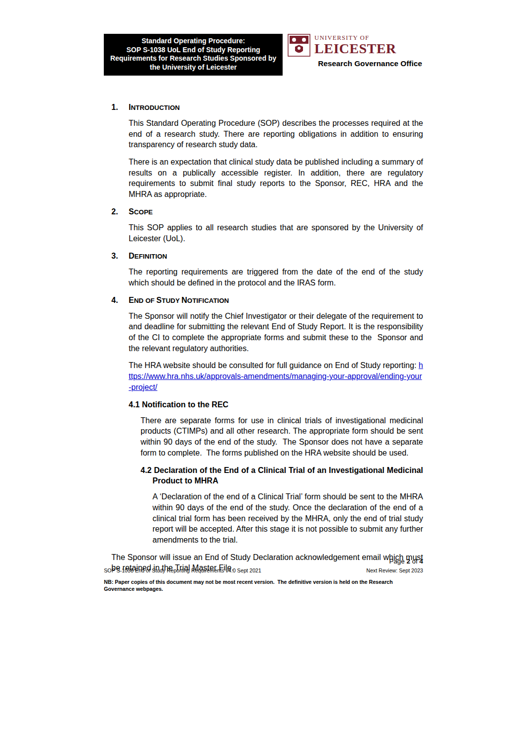Standard Operating Procedure: SOP S-1038 UoL End of Study Reporting Requirements for Research Studies Sponsored by the University of Leicester
UNIVERSITY OF LEICESTER
Research Governance Office
1. INTRODUCTION
This Standard Operating Procedure (SOP) describes the processes required at the end of a research study. There are reporting obligations in addition to ensuring transparency of research study data.
There is an expectation that clinical study data be published including a summary of results on a publically accessible register. In addition, there are regulatory requirements to submit final study reports to the Sponsor, REC, HRA and the MHRA as appropriate.
2. SCOPE
This SOP applies to all research studies that are sponsored by the University of Leicester (UoL).
3. DEFINITION
The reporting requirements are triggered from the date of the end of the study which should be defined in the protocol and the IRAS form.
4. END OF STUDY NOTIFICATION
The Sponsor will notify the Chief Investigator or their delegate of the requirement to and deadline for submitting the relevant End of Study Report. It is the responsibility of the CI to complete the appropriate forms and submit these to the Sponsor and the relevant regulatory authorities.
The HRA website should be consulted for full guidance on End of Study reporting: https://www.hra.nhs.uk/approvals-amendments/managing-your-approval/ending-your-project/
4.1 Notification to the REC
There are separate forms for use in clinical trials of investigational medicinal products (CTIMPs) and all other research. The appropriate form should be sent within 90 days of the end of the study. The Sponsor does not have a separate form to complete. The forms published on the HRA website should be used.
4.2 Declaration of the End of a Clinical Trial of an Investigational Medicinal Product to MHRA
A ‘Declaration of the end of a Clinical Trial’ form should be sent to the MHRA within 90 days of the end of the study. Once the declaration of the end of a clinical trial form has been received by the MHRA, only the end of trial study report will be accepted. After this stage it is not possible to submit any further amendments to the trial.
The Sponsor will issue an End of Study Declaration acknowledgement email which must be retained in the Trial Master File.
Page 2 of 4
SOP S-1038 End of Study Reporting Requirements v4.0 Sept 2021
Next Review: Sept 2023
NB: Paper copies of this document may not be most recent version. The definitive version is held on the Research Governance webpages.